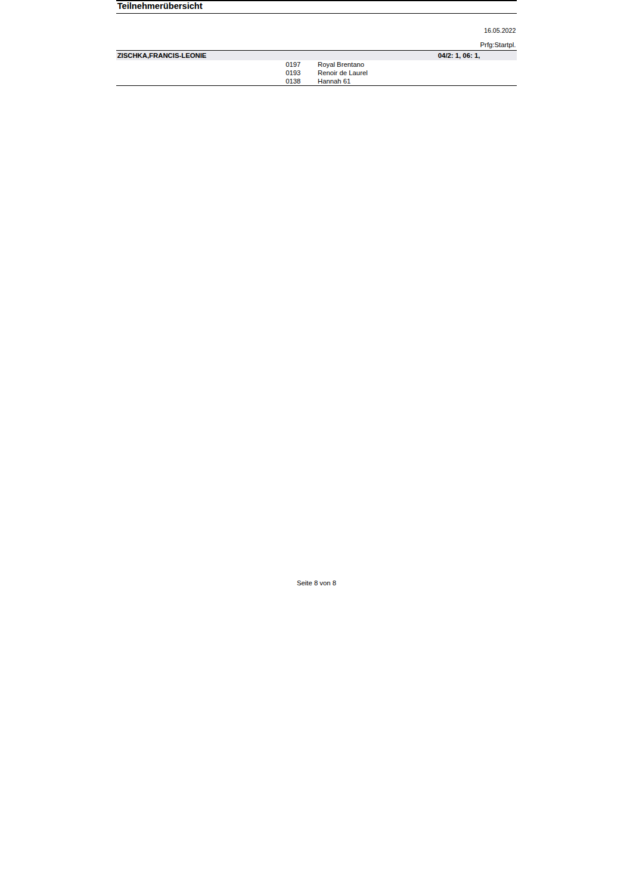Teilnehmerübersicht
16.05.2022
Prfg:Startpl.
| ZISCHKA,FRANCIS-LEONIE | | | 04/2: 1, 06: 1, |
| | 0197 | Royal Brentano | |
| | 0193 | Renoir de Laurel | |
| | 0138 | Hannah 61 | |
Seite 8 von 8